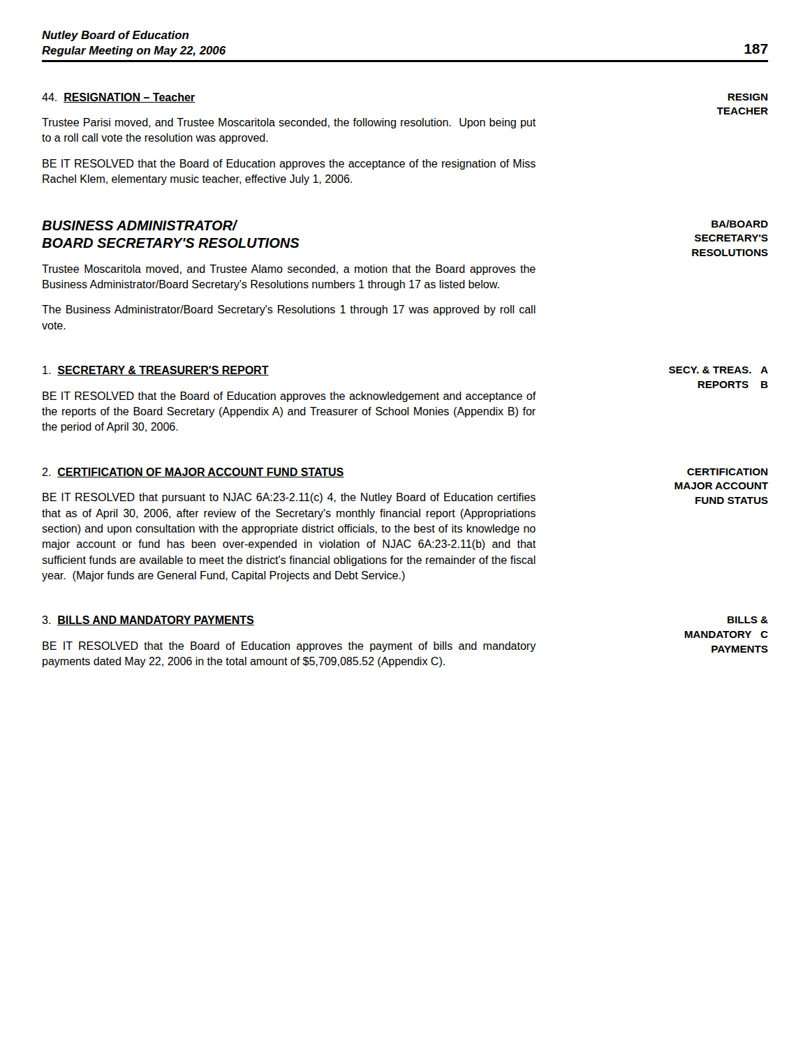Nutley Board of Education
Regular Meeting on May 22, 2006
187
44. RESIGNATION – Teacher
Trustee Parisi moved, and Trustee Moscaritola seconded, the following resolution. Upon being put to a roll call vote the resolution was approved.
BE IT RESOLVED that the Board of Education approves the acceptance of the resignation of Miss Rachel Klem, elementary music teacher, effective July 1, 2006.
RESIGN
TEACHER
BUSINESS ADMINISTRATOR/
BOARD SECRETARY'S RESOLUTIONS
Trustee Moscaritola moved, and Trustee Alamo seconded, a motion that the Board approves the Business Administrator/Board Secretary's Resolutions numbers 1 through 17 as listed below.
The Business Administrator/Board Secretary's Resolutions 1 through 17 was approved by roll call vote.
BA/BOARD
SECRETARY'S
RESOLUTIONS
1. SECRETARY & TREASURER'S REPORT
BE IT RESOLVED that the Board of Education approves the acknowledgement and acceptance of the reports of the Board Secretary (Appendix A) and Treasurer of School Monies (Appendix B) for the period of April 30, 2006.
SECY. & TREAS. A
REPORTS B
2. CERTIFICATION OF MAJOR ACCOUNT FUND STATUS
BE IT RESOLVED that pursuant to NJAC 6A:23-2.11(c) 4, the Nutley Board of Education certifies that as of April 30, 2006, after review of the Secretary's monthly financial report (Appropriations section) and upon consultation with the appropriate district officials, to the best of its knowledge no major account or fund has been over-expended in violation of NJAC 6A:23-2.11(b) and that sufficient funds are available to meet the district's financial obligations for the remainder of the fiscal year. (Major funds are General Fund, Capital Projects and Debt Service.)
CERTIFICATION
MAJOR ACCOUNT
FUND STATUS
3. BILLS AND MANDATORY PAYMENTS
BE IT RESOLVED that the Board of Education approves the payment of bills and mandatory payments dated May 22, 2006 in the total amount of $5,709,085.52 (Appendix C).
BILLS &
MANDATORY C
PAYMENTS